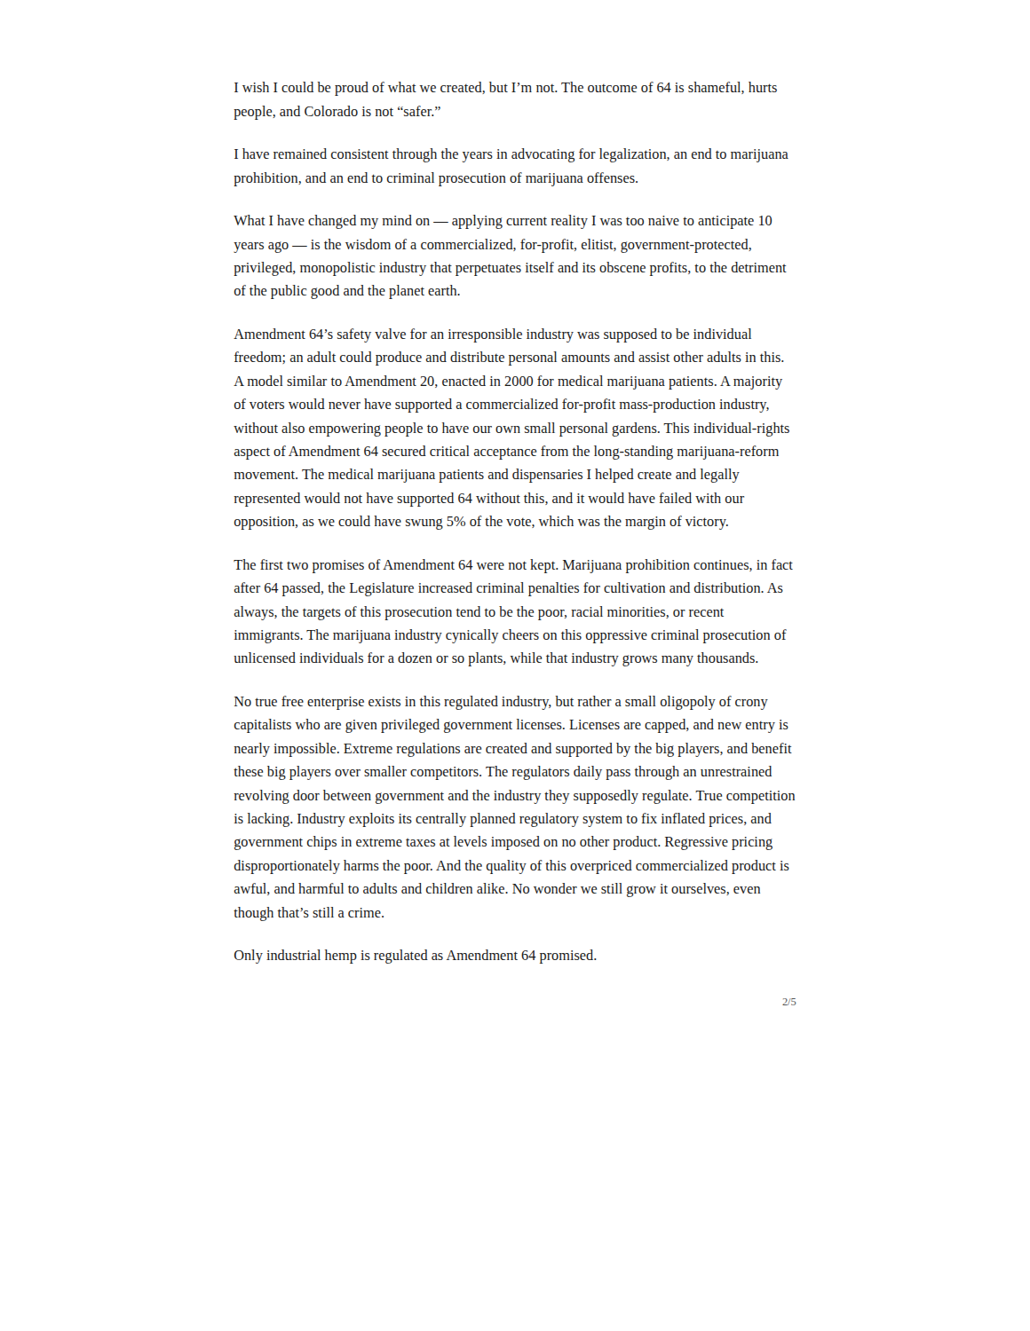I wish I could be proud of what we created, but I’m not. The outcome of 64 is shameful, hurts people, and Colorado is not “safer.”
I have remained consistent through the years in advocating for legalization, an end to marijuana prohibition, and an end to criminal prosecution of marijuana offenses.
What I have changed my mind on — applying current reality I was too naive to anticipate 10 years ago — is the wisdom of a commercialized, for-profit, elitist, government-protected, privileged, monopolistic industry that perpetuates itself and its obscene profits, to the detriment of the public good and the planet earth.
Amendment 64’s safety valve for an irresponsible industry was supposed to be individual freedom; an adult could produce and distribute personal amounts and assist other adults in this. A model similar to Amendment 20, enacted in 2000 for medical marijuana patients. A majority of voters would never have supported a commercialized for-profit mass-production industry, without also empowering people to have our own small personal gardens. This individual-rights aspect of Amendment 64 secured critical acceptance from the long-standing marijuana-reform movement. The medical marijuana patients and dispensaries I helped create and legally represented would not have supported 64 without this, and it would have failed with our opposition, as we could have swung 5% of the vote, which was the margin of victory.
The first two promises of Amendment 64 were not kept. Marijuana prohibition continues, in fact after 64 passed, the Legislature increased criminal penalties for cultivation and distribution. As always, the targets of this prosecution tend to be the poor, racial minorities, or recent immigrants. The marijuana industry cynically cheers on this oppressive criminal prosecution of unlicensed individuals for a dozen or so plants, while that industry grows many thousands.
No true free enterprise exists in this regulated industry, but rather a small oligopoly of crony capitalists who are given privileged government licenses. Licenses are capped, and new entry is nearly impossible. Extreme regulations are created and supported by the big players, and benefit these big players over smaller competitors. The regulators daily pass through an unrestrained revolving door between government and the industry they supposedly regulate. True competition is lacking. Industry exploits its centrally planned regulatory system to fix inflated prices, and government chips in extreme taxes at levels imposed on no other product. Regressive pricing disproportionately harms the poor. And the quality of this overpriced commercialized product is awful, and harmful to adults and children alike. No wonder we still grow it ourselves, even though that’s still a crime.
Only industrial hemp is regulated as Amendment 64 promised.
2/5